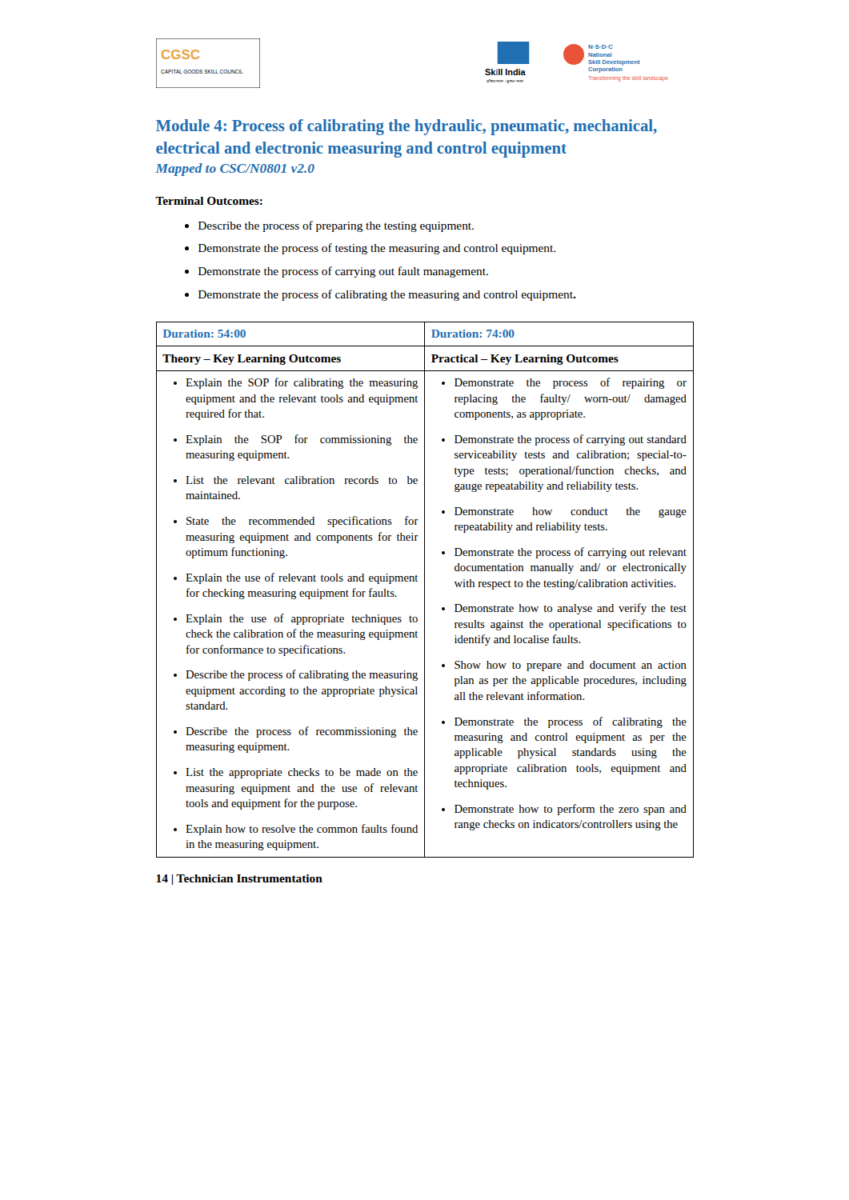Module 4: Process of calibrating the hydraulic, pneumatic, mechanical, electrical and electronic measuring and control equipment
Mapped to CSC/N0801 v2.0
Terminal Outcomes:
Describe the process of preparing the testing equipment.
Demonstrate the process of testing the measuring and control equipment.
Demonstrate the process of carrying out fault management.
Demonstrate the process of calibrating the measuring and control equipment.
| Duration: 54:00 | Duration: 74:00 |
| Theory – Key Learning Outcomes | Practical – Key Learning Outcomes |
| Explain the SOP for calibrating the measuring equipment and the relevant tools and equipment required for that. Explain the SOP for commissioning the measuring equipment. List the relevant calibration records to be maintained. State the recommended specifications for measuring equipment and components for their optimum functioning. Explain the use of relevant tools and equipment for checking measuring equipment for faults. Explain the use of appropriate techniques to check the calibration of the measuring equipment for conformance to specifications. Describe the process of calibrating the measuring equipment according to the appropriate physical standard. Describe the process of recommissioning the measuring equipment. List the appropriate checks to be made on the measuring equipment and the use of relevant tools and equipment for the purpose. Explain how to resolve the common faults found in the measuring equipment. | Demonstrate the process of repairing or replacing the faulty/ worn-out/ damaged components, as appropriate. Demonstrate the process of carrying out standard serviceability tests and calibration; special-to-type tests; operational/function checks, and gauge repeatability and reliability tests. Demonstrate how conduct the gauge repeatability and reliability tests. Demonstrate the process of carrying out relevant documentation manually and/ or electronically with respect to the testing/calibration activities. Demonstrate how to analyse and verify the test results against the operational specifications to identify and localise faults. Show how to prepare and document an action plan as per the applicable procedures, including all the relevant information. Demonstrate the process of calibrating the measuring and control equipment as per the applicable physical standards using the appropriate calibration tools, equipment and techniques. Demonstrate how to perform the zero span and range checks on indicators/controllers using the |
14 | Technician Instrumentation